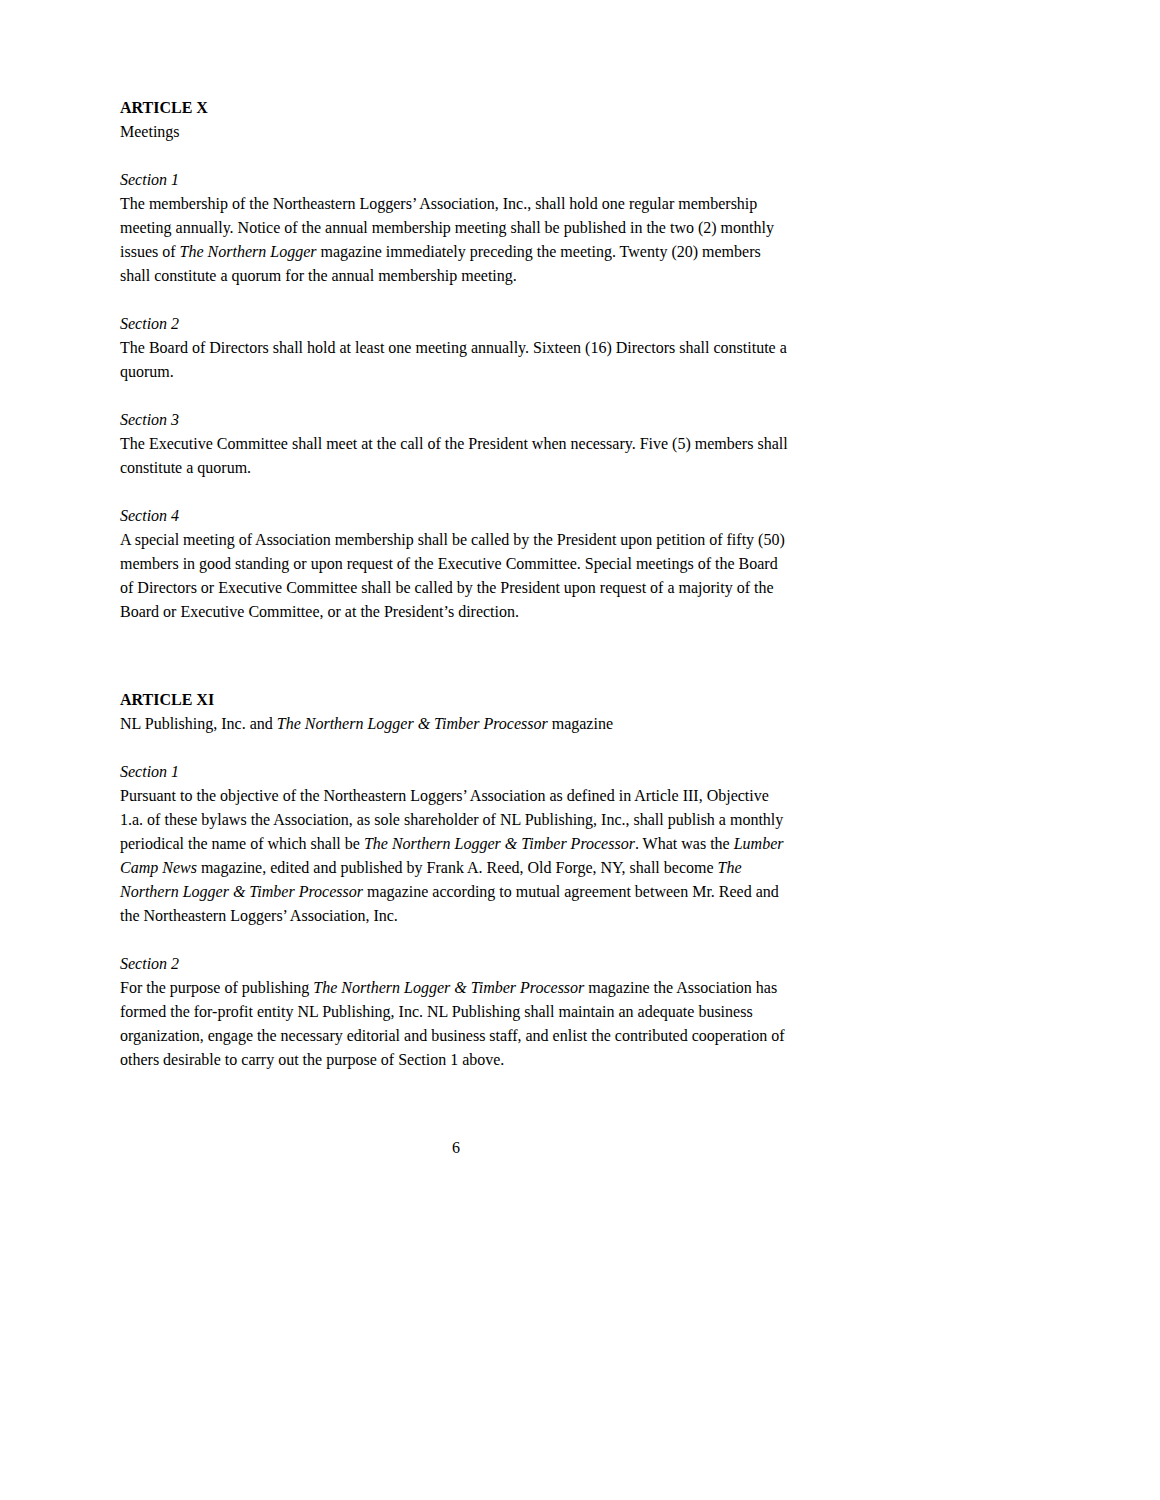ARTICLE X
Meetings
Section 1
The membership of the Northeastern Loggers’ Association, Inc., shall hold one regular membership meeting annually. Notice of the annual membership meeting shall be published in the two (2) monthly issues of The Northern Logger magazine immediately preceding the meeting. Twenty (20) members shall constitute a quorum for the annual membership meeting.
Section 2
The Board of Directors shall hold at least one meeting annually. Sixteen (16) Directors shall constitute a quorum.
Section 3
The Executive Committee shall meet at the call of the President when necessary. Five (5) members shall constitute a quorum.
Section 4
A special meeting of Association membership shall be called by the President upon petition of fifty (50) members in good standing or upon request of the Executive Committee. Special meetings of the Board of Directors or Executive Committee shall be called by the President upon request of a majority of the Board or Executive Committee, or at the President’s direction.
ARTICLE XI
NL Publishing, Inc. and The Northern Logger & Timber Processor magazine
Section 1
Pursuant to the objective of the Northeastern Loggers’ Association as defined in Article III, Objective 1.a. of these bylaws the Association, as sole shareholder of NL Publishing, Inc., shall publish a monthly periodical the name of which shall be The Northern Logger & Timber Processor. What was the Lumber Camp News magazine, edited and published by Frank A. Reed, Old Forge, NY, shall become The Northern Logger & Timber Processor magazine according to mutual agreement between Mr. Reed and the Northeastern Loggers’ Association, Inc.
Section 2
For the purpose of publishing The Northern Logger & Timber Processor magazine the Association has formed the for-profit entity NL Publishing, Inc. NL Publishing shall maintain an adequate business organization, engage the necessary editorial and business staff, and enlist the contributed cooperation of others desirable to carry out the purpose of Section 1 above.
6